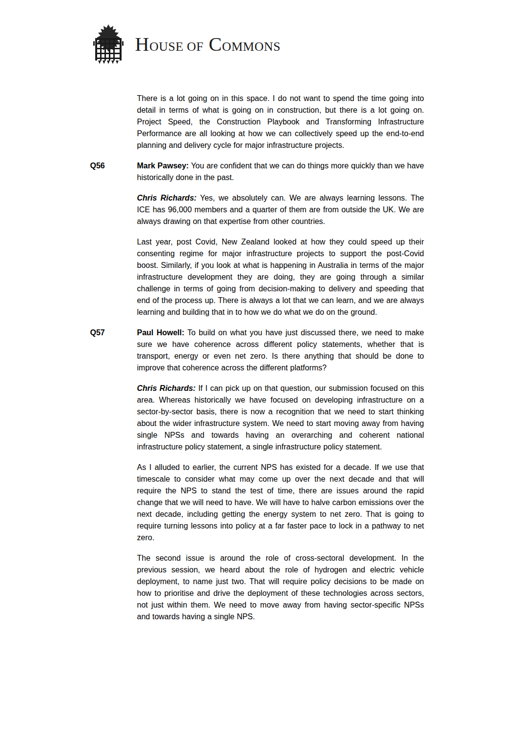HOUSE OF COMMONS
There is a lot going on in this space. I do not want to spend the time going into detail in terms of what is going on in construction, but there is a lot going on. Project Speed, the Construction Playbook and Transforming Infrastructure Performance are all looking at how we can collectively speed up the end-to-end planning and delivery cycle for major infrastructure projects.
Q56
Mark Pawsey: You are confident that we can do things more quickly than we have historically done in the past.
Chris Richards: Yes, we absolutely can. We are always learning lessons. The ICE has 96,000 members and a quarter of them are from outside the UK. We are always drawing on that expertise from other countries.
Last year, post Covid, New Zealand looked at how they could speed up their consenting regime for major infrastructure projects to support the post-Covid boost. Similarly, if you look at what is happening in Australia in terms of the major infrastructure development they are doing, they are going through a similar challenge in terms of going from decision-making to delivery and speeding that end of the process up. There is always a lot that we can learn, and we are always learning and building that in to how we do what we do on the ground.
Q57
Paul Howell: To build on what you have just discussed there, we need to make sure we have coherence across different policy statements, whether that is transport, energy or even net zero. Is there anything that should be done to improve that coherence across the different platforms?
Chris Richards: If I can pick up on that question, our submission focused on this area. Whereas historically we have focused on developing infrastructure on a sector-by-sector basis, there is now a recognition that we need to start thinking about the wider infrastructure system. We need to start moving away from having single NPSs and towards having an overarching and coherent national infrastructure policy statement, a single infrastructure policy statement.
As I alluded to earlier, the current NPS has existed for a decade. If we use that timescale to consider what may come up over the next decade and that will require the NPS to stand the test of time, there are issues around the rapid change that we will need to have. We will have to halve carbon emissions over the next decade, including getting the energy system to net zero. That is going to require turning lessons into policy at a far faster pace to lock in a pathway to net zero.
The second issue is around the role of cross-sectoral development. In the previous session, we heard about the role of hydrogen and electric vehicle deployment, to name just two. That will require policy decisions to be made on how to prioritise and drive the deployment of these technologies across sectors, not just within them. We need to move away from having sector-specific NPSs and towards having a single NPS.